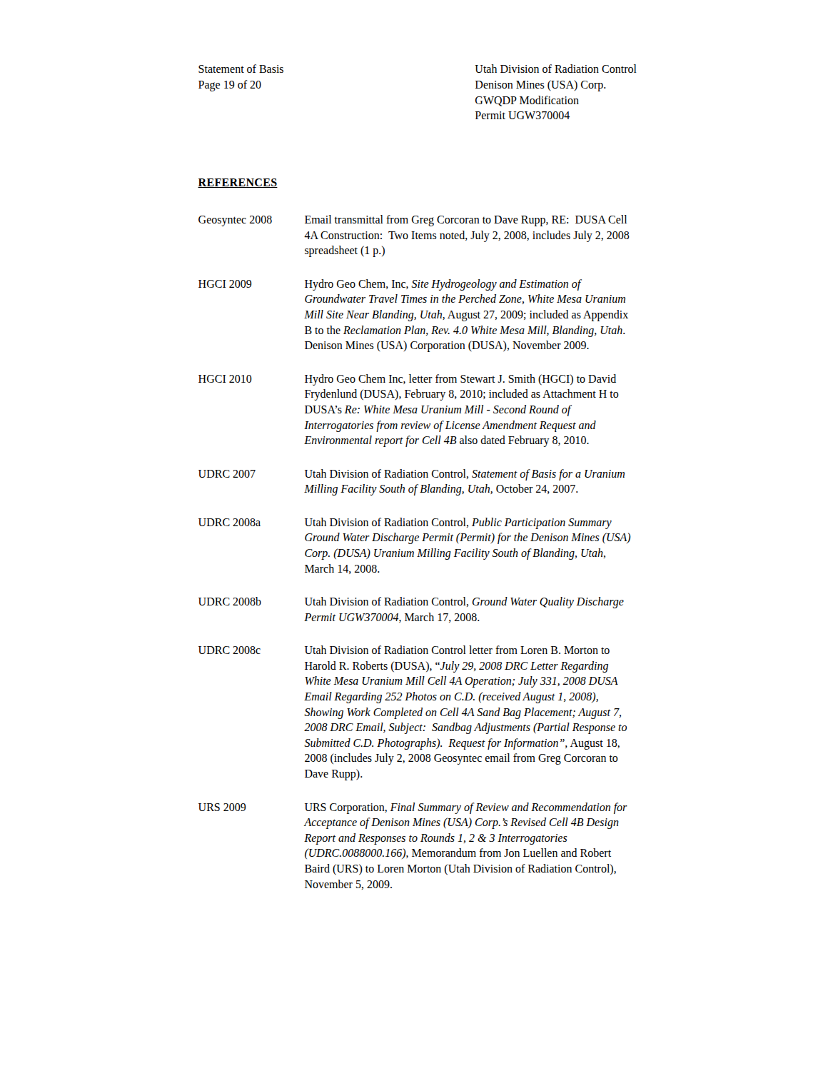Statement of Basis
Page 19 of 20
Utah Division of Radiation Control
Denison Mines (USA) Corp.
GWQDP Modification
Permit UGW370004
REFERENCES
Geosyntec 2008
Email transmittal from Greg Corcoran to Dave Rupp, RE: DUSA Cell 4A Construction: Two Items noted, July 2, 2008, includes July 2, 2008 spreadsheet (1 p.)
HGCI 2009
Hydro Geo Chem, Inc, Site Hydrogeology and Estimation of Groundwater Travel Times in the Perched Zone, White Mesa Uranium Mill Site Near Blanding, Utah, August 27, 2009; included as Appendix B to the Reclamation Plan, Rev. 4.0 White Mesa Mill, Blanding, Utah. Denison Mines (USA) Corporation (DUSA), November 2009.
HGCI 2010
Hydro Geo Chem Inc, letter from Stewart J. Smith (HGCI) to David Frydenlund (DUSA), February 8, 2010; included as Attachment H to DUSA’s Re: White Mesa Uranium Mill - Second Round of Interrogatories from review of License Amendment Request and Environmental report for Cell 4B also dated February 8, 2010.
UDRC 2007
Utah Division of Radiation Control, Statement of Basis for a Uranium Milling Facility South of Blanding, Utah, October 24, 2007.
UDRC 2008a
Utah Division of Radiation Control, Public Participation Summary Ground Water Discharge Permit (Permit) for the Denison Mines (USA) Corp. (DUSA) Uranium Milling Facility South of Blanding, Utah, March 14, 2008.
UDRC 2008b
Utah Division of Radiation Control, Ground Water Quality Discharge Permit UGW370004, March 17, 2008.
UDRC 2008c
Utah Division of Radiation Control letter from Loren B. Morton to Harold R. Roberts (DUSA), “July 29, 2008 DRC Letter Regarding White Mesa Uranium Mill Cell 4A Operation; July 331, 2008 DUSA Email Regarding 252 Photos on C.D. (received August 1, 2008), Showing Work Completed on Cell 4A Sand Bag Placement; August 7, 2008 DRC Email, Subject: Sandbag Adjustments (Partial Response to Submitted C.D. Photographs). Request for Information”, August 18, 2008 (includes July 2, 2008 Geosyntec email from Greg Corcoran to Dave Rupp).
URS 2009
URS Corporation, Final Summary of Review and Recommendation for Acceptance of Denison Mines (USA) Corp.’s Revised Cell 4B Design Report and Responses to Rounds 1, 2 & 3 Interrogatories (UDRC.0088000.166), Memorandum from Jon Luellen and Robert Baird (URS) to Loren Morton (Utah Division of Radiation Control), November 5, 2009.